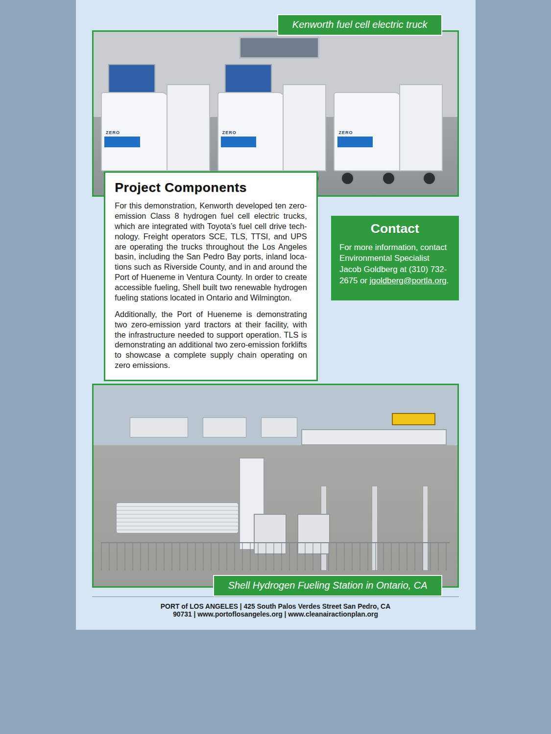Kenworth fuel cell electric truck
ZERO
ZERO
ZERO
Project Components
For this demonstration, Kenworth developed ten zero-emission Class 8 hydrogen fuel cell electric trucks, which are integrated with Toyota’s fuel cell drive technology. Freight operators SCE, TLS, TTSI, and UPS are operating the trucks throughout the Los Angeles basin, including the San Pedro Bay ports, inland locations such as Riverside County, and in and around the Port of Hueneme in Ventura County. In order to create accessible fueling, Shell built two renewable hydrogen fueling stations located in Ontario and Wilmington.
Additionally, the Port of Hueneme is demonstrating two zero-emission yard tractors at their facility, with the infrastructure needed to support operation. TLS is demonstrating an additional two zero-emission forklifts to showcase a complete supply chain operating on zero emissions.
Contact
For more information, contact Environmental Specialist
Jacob Goldberg at (310) 732-2675 or jgoldberg@portla.org.
Shell Hydrogen Fueling Station in Ontario, CA
PORT of LOS ANGELES|425 South Palos Verdes Street San Pedro, CA 90731|www.portoflosangeles.org|www.cleanairactionplan.org